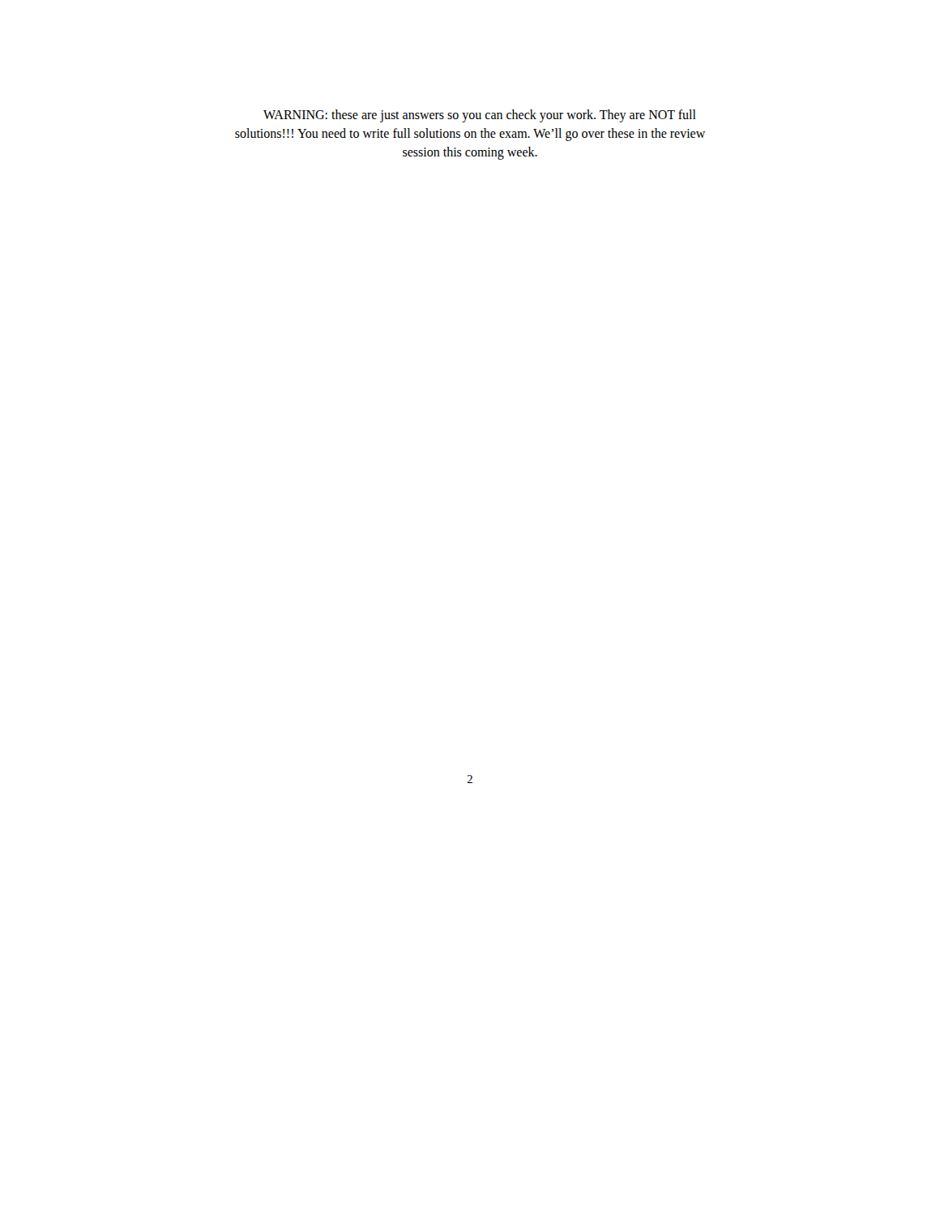WARNING: these are just answers so you can check your work. They are NOT full solutions!!! You need to write full solutions on the exam. We’ll go over these in the review session this coming week.
2